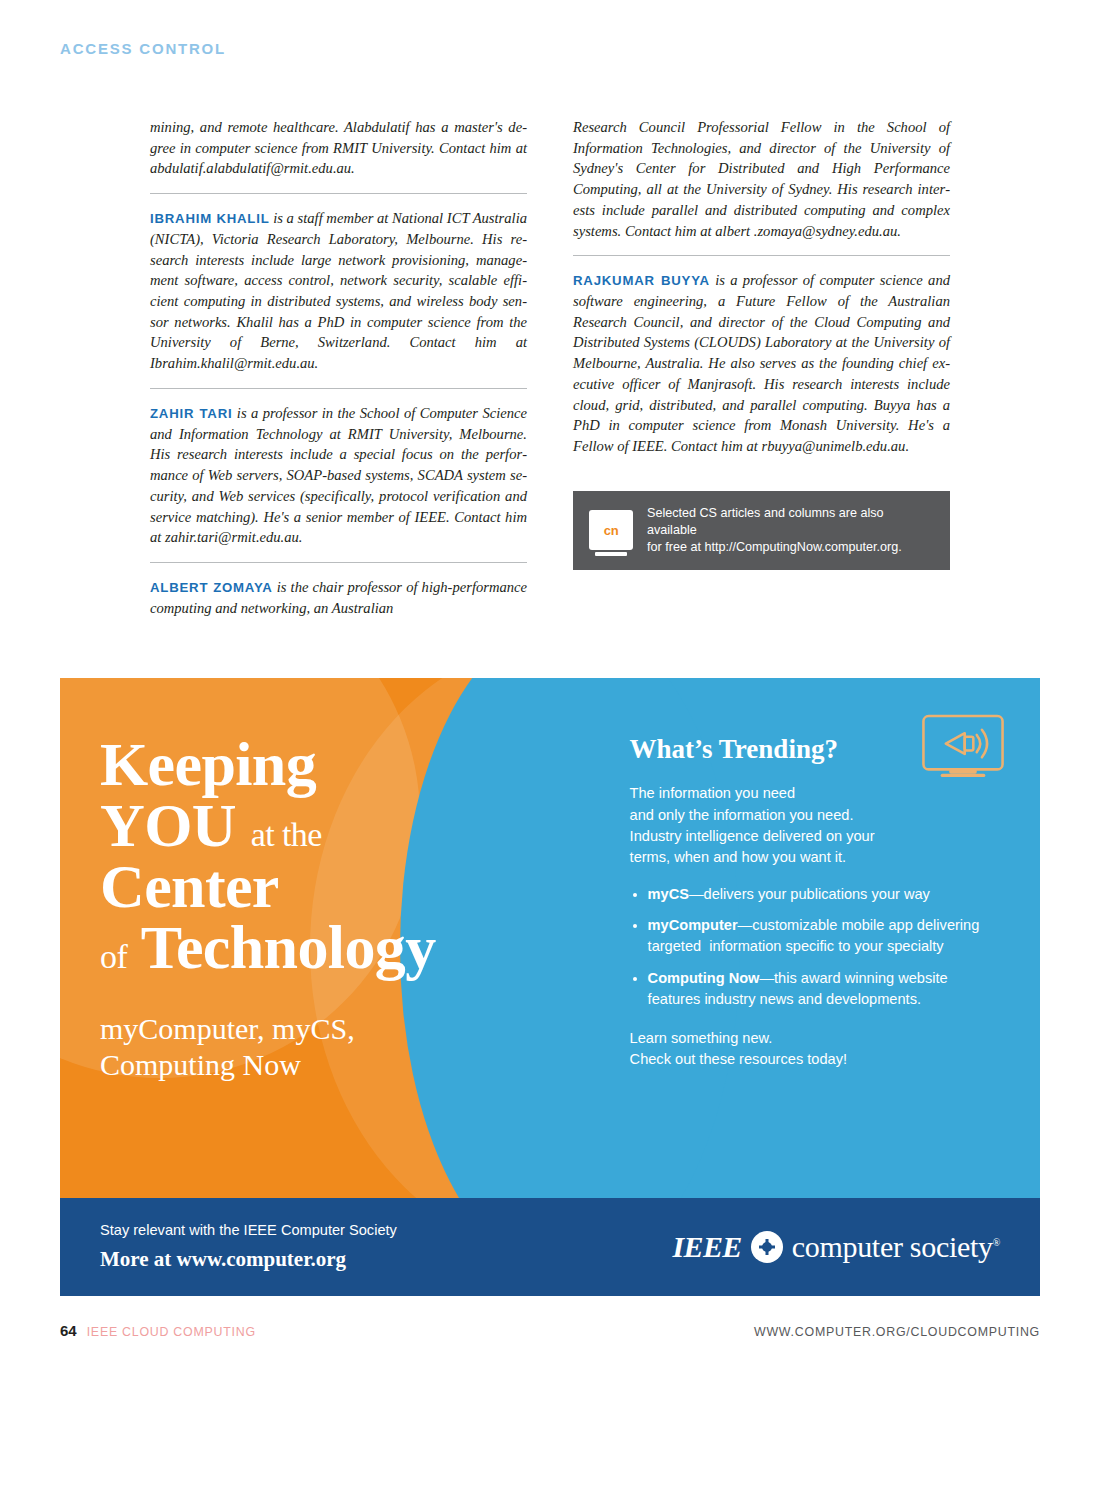Access Control
mining, and remote healthcare. Alabdulatif has a master's degree in computer science from RMIT University. Contact him at abdulatif.alabdulatif@rmit.edu.au.
IBRAHIM KHALIL is a staff member at National ICT Australia (NICTA), Victoria Research Laboratory, Melbourne. His research interests include large network provisioning, management software, access control, network security, scalable efficient computing in distributed systems, and wireless body sensor networks. Khalil has a PhD in computer science from the University of Berne, Switzerland. Contact him at Ibrahim.khalil@rmit.edu.au.
ZAHIR TARI is a professor in the School of Computer Science and Information Technology at RMIT University, Melbourne. His research interests include a special focus on the performance of Web servers, SOAP-based systems, SCADA system security, and Web services (specifically, protocol verification and service matching). He's a senior member of IEEE. Contact him at zahir.tari@rmit.edu.au.
ALBERT ZOMAYA is the chair professor of high-performance computing and networking, an Australian
Research Council Professorial Fellow in the School of Information Technologies, and director of the University of Sydney's Center for Distributed and High Performance Computing, all at the University of Sydney. His research interests include parallel and distributed computing and complex systems. Contact him at albert .zomaya@sydney.edu.au.
RAJKUMAR BUYYA is a professor of computer science and software engineering, a Future Fellow of the Australian Research Council, and director of the Cloud Computing and Distributed Systems (CLOUDS) Laboratory at the University of Melbourne, Australia. He also serves as the founding chief executive officer of Manjrasoft. His research interests include cloud, grid, distributed, and parallel computing. Buyya has a PhD in computer science from Monash University. He's a Fellow of IEEE. Contact him at rbuyya@unimelb.edu.au.
cn
Selected CS articles and columns are also available
for free at http://ComputingNow.computer.org.
Keeping
YOU at the
Center
of Technology
myComputer, myCS,
Computing Now
What’s Trending?
The information you need
and only the information you need.
Industry intelligence delivered on your
terms, when and how you want it.
myCS—delivers your publications your way
myComputer—customizable mobile app delivering targeted information specific to your specialty
Computing Now—this award winning website features industry news and developments.
Learn something new.
Check out these resources today!
Stay relevant with the IEEE Computer Society
More at www.computer.org
IEEE computer society®
64 IEEE Cloud Computing
www.computer.org/cloudcomputing